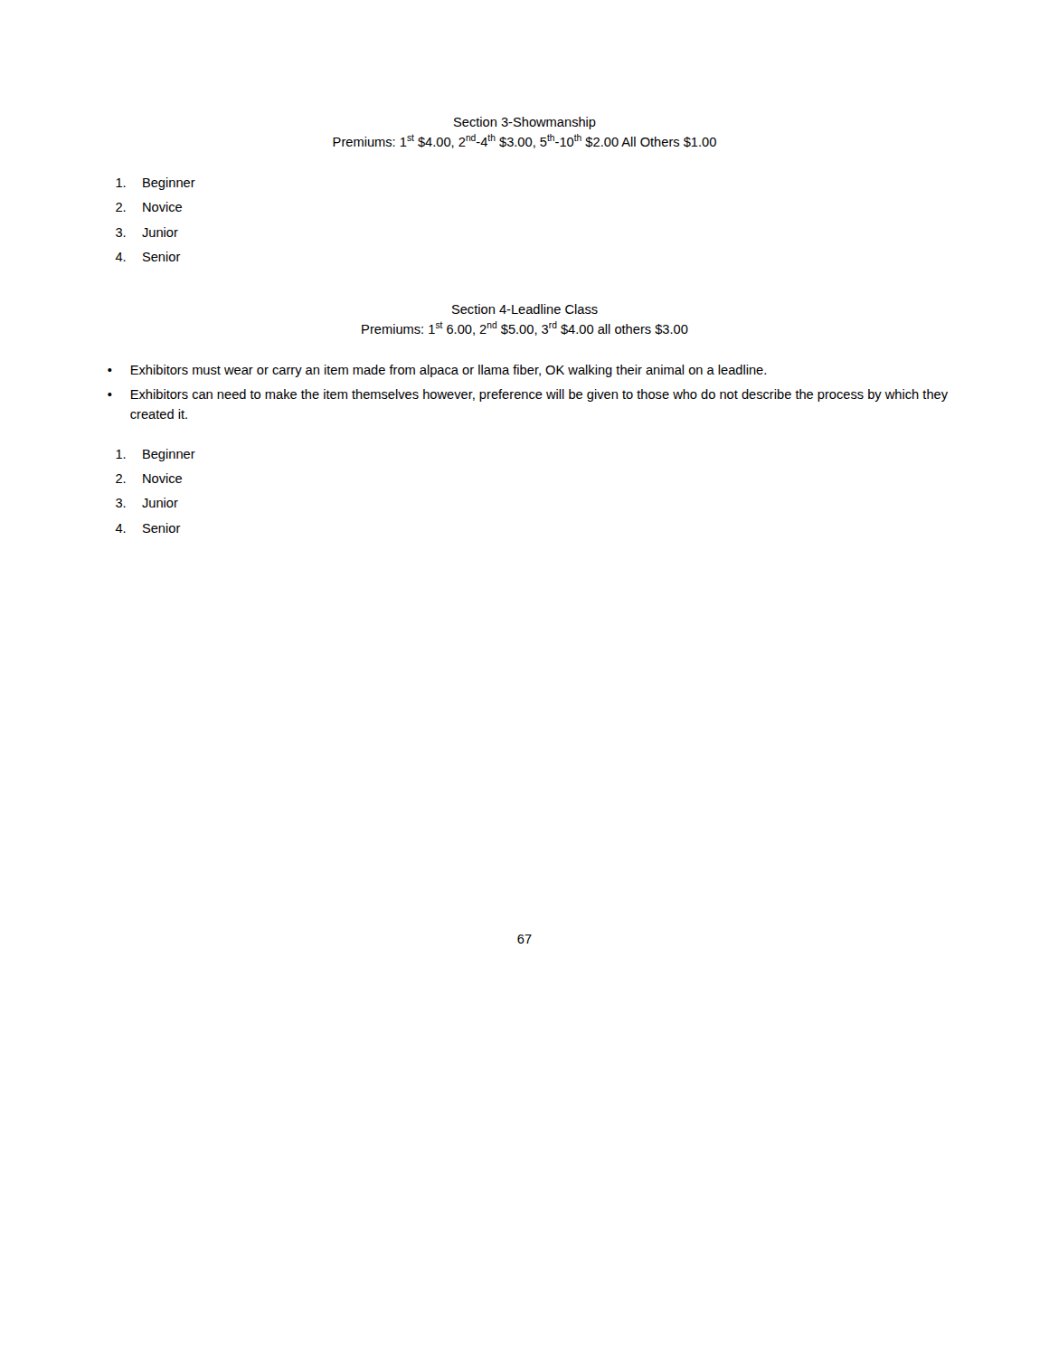Section 3-Showmanship
Premiums: 1st $4.00, 2nd-4th $3.00, 5th-10th $2.00 All Others $1.00
Beginner
Novice
Junior
Senior
Section 4-Leadline Class
Premiums: 1st 6.00, 2nd $5.00, 3rd $4.00 all others $3.00
Exhibitors must wear or carry an item made from alpaca or llama fiber, OK walking their animal on a leadline.
Exhibitors can need to make the item themselves however, preference will be given to those who do not describe the process by which they created it.
Beginner
Novice
Junior
Senior
67